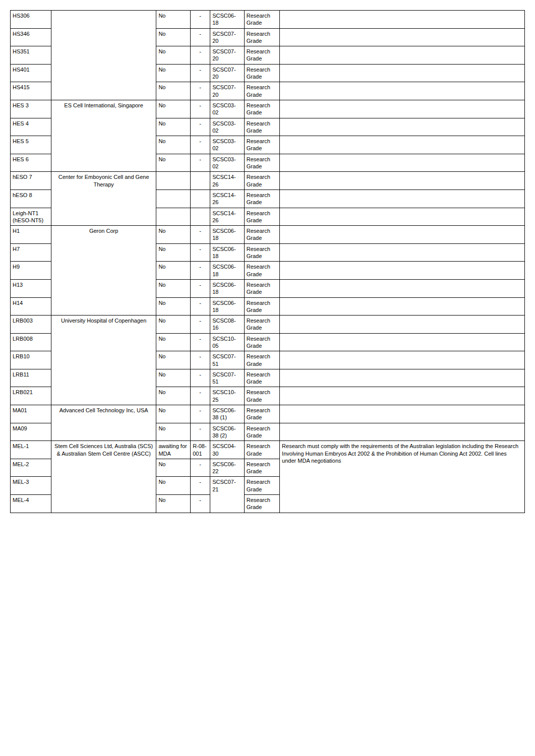| HS306 | | No | - | SCSC06-18 | Research Grade | |
| HS346 | No | - | SCSC07-20 | Research Grade | |
| HS351 | No | - | SCSC07-20 | Research Grade | |
| HS401 | No | - | SCSC07-20 | Research Grade | |
| HS415 | No | - | SCSC07-20 | Research Grade | |
| HES 3 | ES Cell International, Singapore | No | - | SCSC03-02 | Research Grade | |
| HES 4 | No | - | SCSC03-02 | Research Grade | |
| HES 5 | No | - | SCSC03-02 | Research Grade | |
| HES 6 | No | - | SCSC03-02 | Research Grade | |
| hESO 7 | Center for Emboyonic Cell and Gene Therapy | | | SCSC14-26 | Research Grade | |
| hESO 8 | | | SCSC14-26 | Research Grade | |
| Leigh-NT1 (hESO-NT5) | | | SCSC14-26 | Research Grade | |
| H1 | Geron Corp | No | - | SCSC06-18 | Research Grade | |
| H7 | No | - | SCSC06-18 | Research Grade | |
| H9 | No | - | SCSC06-18 | Research Grade | |
| H13 | No | - | SCSC06-18 | Research Grade | |
| H14 | No | - | SCSC06-18 | Research Grade | |
| LRB003 | University Hospital of Copenhagen | No | - | SCSC08-16 | Research Grade | |
| LRB008 | No | - | SCSC10-05 | Research Grade | |
| LRB10 | No | - | SCSC07-51 | Research Grade | |
| LRB11 | No | - | SCSC07-51 | Research Grade | |
| LRB021 | No | - | SCSC10-25 | Research Grade | |
| MA01 | Advanced Cell Technology Inc, USA | No | - | SCSC06-38 (1) | Research Grade | |
| MA09 | No | - | SCSC06-38 (2) | Research Grade | |
| MEL-1 | Stem Cell Sciences Ltd, Australia (SCS) & Australian Stem Cell Centre (ASCC) | awaiting for MDA | R-08-001 | SCSC04-30 | Research Grade | Research must comply with the requirements of the Australian legislation including the Research Involving Human Embryos Act 2002 & the Prohibition of Human Cloning Act 2002. Cell lines under MDA negotiations |
| MEL-2 | No | - | SCSC06-22 | Research Grade |
| MEL-3 | No | - | SCSC07-21 | Research Grade |
| MEL-4 | No | - | Research Grade |